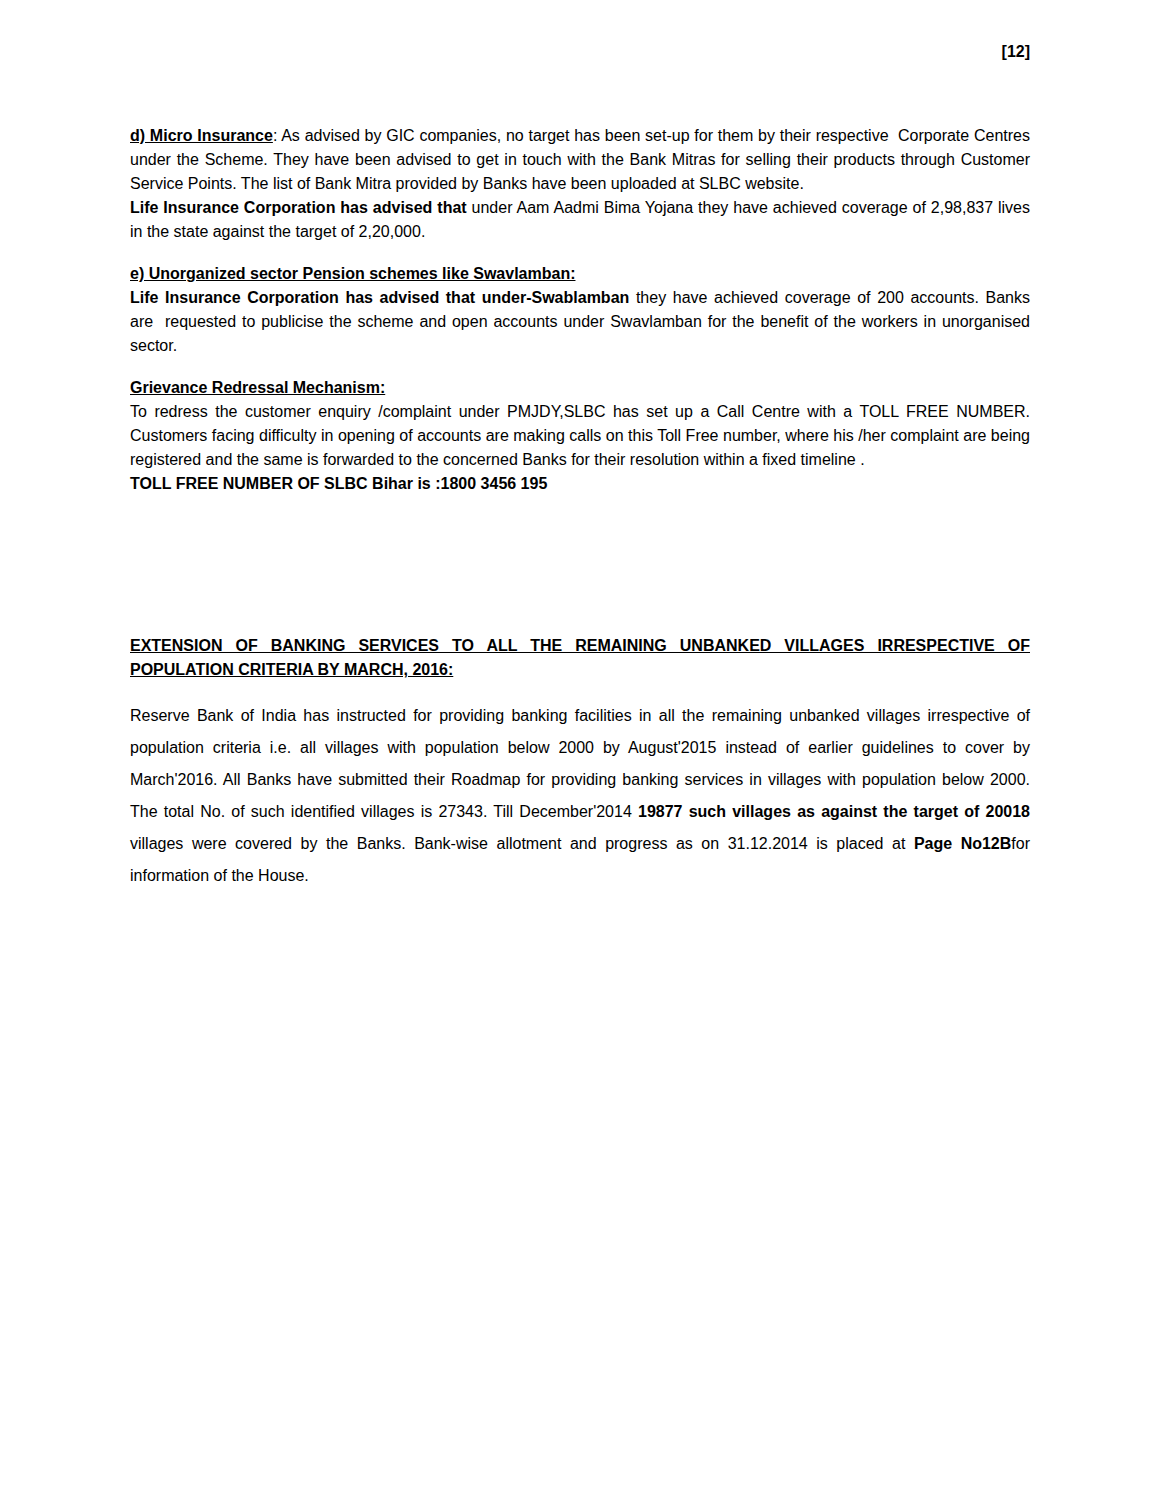[12]
d) Micro Insurance: As advised by GIC companies, no target has been set-up for them by their respective Corporate Centres under the Scheme. They have been advised to get in touch with the Bank Mitras for selling their products through Customer Service Points. The list of Bank Mitra provided by Banks have been uploaded at SLBC website.
Life Insurance Corporation has advised that under Aam Aadmi Bima Yojana they have achieved coverage of 2,98,837 lives in the state against the target of 2,20,000.
e) Unorganized sector Pension schemes like Swavlamban:
Life Insurance Corporation has advised that under-Swablamban they have achieved coverage of 200 accounts. Banks are requested to publicise the scheme and open accounts under Swavlamban for the benefit of the workers in unorganised sector.
Grievance Redressal Mechanism:
To redress the customer enquiry /complaint under PMJDY,SLBC has set up a Call Centre with a TOLL FREE NUMBER. Customers facing difficulty in opening of accounts are making calls on this Toll Free number, where his /her complaint are being registered and the same is forwarded to the concerned Banks for their resolution within a fixed timeline .
TOLL FREE NUMBER OF SLBC Bihar is :1800 3456 195
EXTENSION OF BANKING SERVICES TO ALL THE REMAINING UNBANKED VILLAGES IRRESPECTIVE OF POPULATION CRITERIA BY MARCH, 2016:
Reserve Bank of India has instructed for providing banking facilities in all the remaining unbanked villages irrespective of population criteria i.e. all villages with population below 2000 by August'2015 instead of earlier guidelines to cover by March'2016. All Banks have submitted their Roadmap for providing banking services in villages with population below 2000. The total No. of such identified villages is 27343. Till December'2014 19877 such villages as against the target of 20018 villages were covered by the Banks. Bank-wise allotment and progress as on 31.12.2014 is placed at Page No12Bfor information of the House.